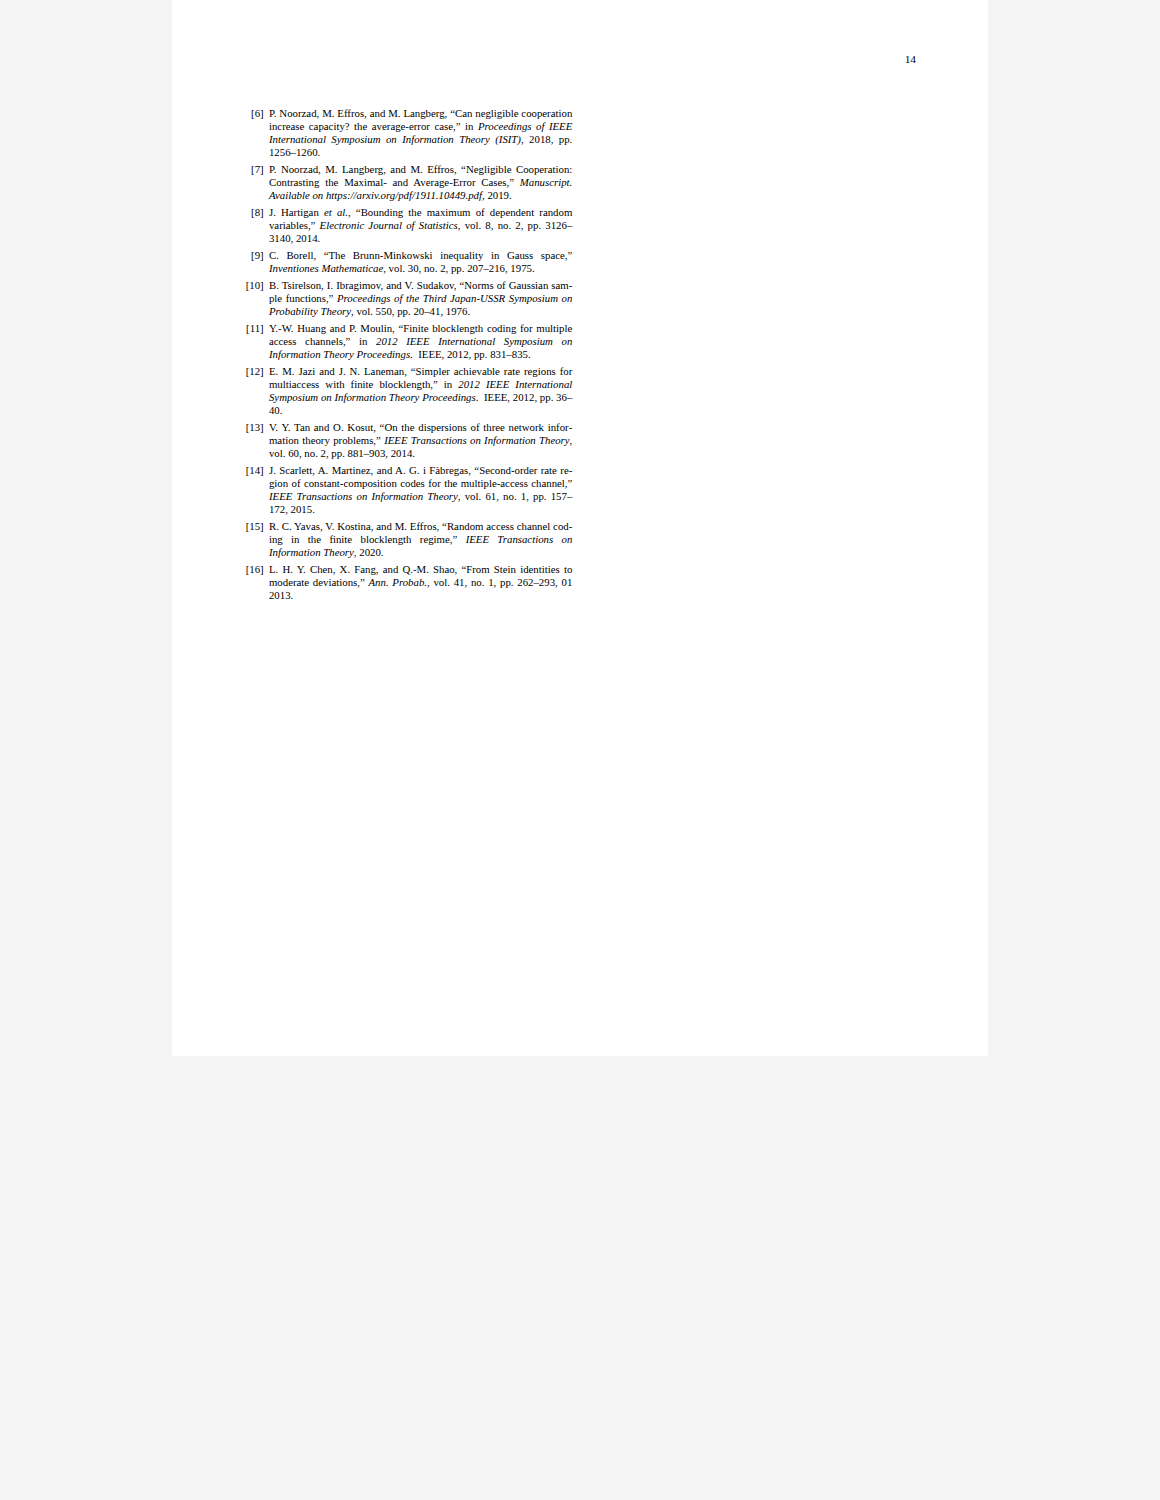14
[6] P. Noorzad, M. Effros, and M. Langberg, “Can negligible cooperation increase capacity? the average-error case,” in Proceedings of IEEE International Symposium on Information Theory (ISIT), 2018, pp. 1256–1260.
[7] P. Noorzad, M. Langberg, and M. Effros, “Negligible Cooperation: Contrasting the Maximal- and Average-Error Cases,” Manuscript. Available on https://arxiv.org/pdf/1911.10449.pdf, 2019.
[8] J. Hartigan et al., “Bounding the maximum of dependent random variables,” Electronic Journal of Statistics, vol. 8, no. 2, pp. 3126–3140, 2014.
[9] C. Borell, “The Brunn-Minkowski inequality in Gauss space,” Inventiones Mathematicae, vol. 30, no. 2, pp. 207–216, 1975.
[10] B. Tsirelson, I. Ibragimov, and V. Sudakov, “Norms of Gaussian sample functions,” Proceedings of the Third Japan-USSR Symposium on Probability Theory, vol. 550, pp. 20–41, 1976.
[11] Y.-W. Huang and P. Moulin, “Finite blocklength coding for multiple access channels,” in 2012 IEEE International Symposium on Information Theory Proceedings. IEEE, 2012, pp. 831–835.
[12] E. M. Jazi and J. N. Laneman, “Simpler achievable rate regions for multiaccess with finite blocklength,” in 2012 IEEE International Symposium on Information Theory Proceedings. IEEE, 2012, pp. 36–40.
[13] V. Y. Tan and O. Kosut, “On the dispersions of three network information theory problems,” IEEE Transactions on Information Theory, vol. 60, no. 2, pp. 881–903, 2014.
[14] J. Scarlett, A. Martinez, and A. G. i Fàbregas, “Second-order rate region of constant-composition codes for the multiple-access channel,” IEEE Transactions on Information Theory, vol. 61, no. 1, pp. 157–172, 2015.
[15] R. C. Yavas, V. Kostina, and M. Effros, “Random access channel coding in the finite blocklength regime,” IEEE Transactions on Information Theory, 2020.
[16] L. H. Y. Chen, X. Fang, and Q.-M. Shao, “From Stein identities to moderate deviations,” Ann. Probab., vol. 41, no. 1, pp. 262–293, 01 2013.